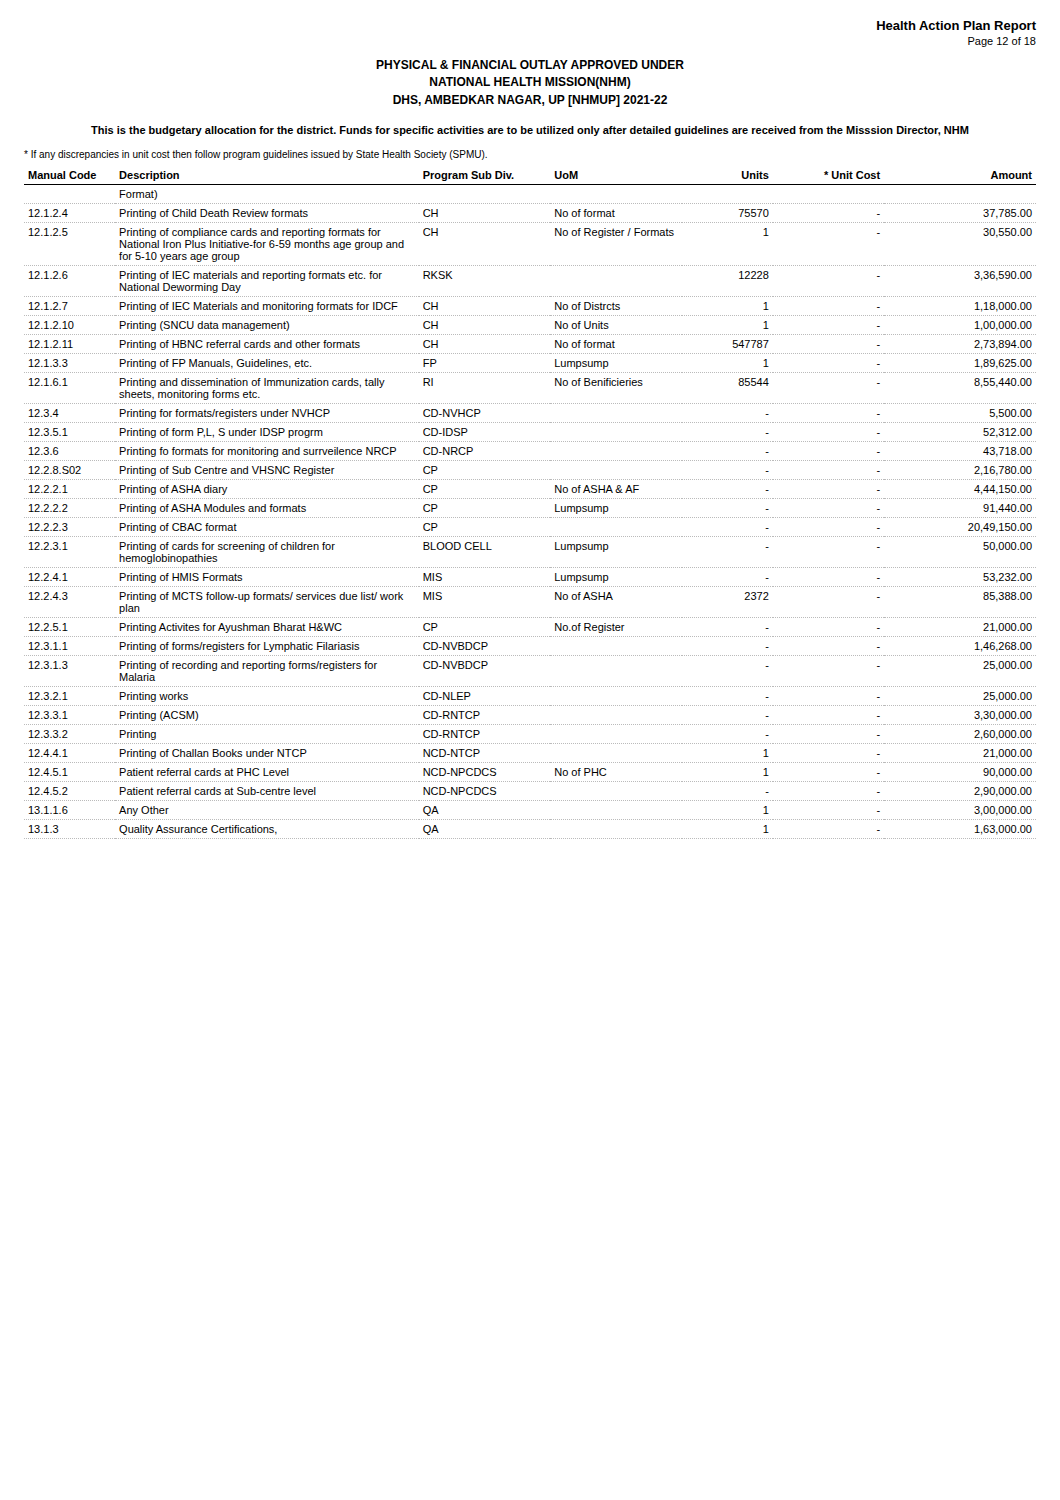Health Action Plan Report
Page 12 of 18
PHYSICAL & FINANCIAL OUTLAY APPROVED UNDER
NATIONAL HEALTH MISSION(NHM)
DHS, AMBEDKAR NAGAR, UP [NHMUP] 2021-22
This is the budgetary allocation for the district. Funds for specific activities are to be utilized only after detailed guidelines are received from the Misssion Director, NHM
* If any discrepancies in unit cost then follow program guidelines issued by State Health Society (SPMU).
| Manual Code | Description | Program Sub Div. | UoM | Units | * Unit Cost | Amount |
| --- | --- | --- | --- | --- | --- | --- |
| | Format) | | | | | |
| 12.1.2.4 | Printing of Child Death Review formats | CH | No of format | 75570 | - | 37,785.00 |
| 12.1.2.5 | Printing of compliance cards and reporting formats for National Iron Plus Initiative-for 6-59 months age group and for 5-10 years age group | CH | No of Register / Formats | 1 | - | 30,550.00 |
| 12.1.2.6 | Printing of IEC materials and reporting formats etc. for National Deworming Day | RKSK | | 12228 | - | 3,36,590.00 |
| 12.1.2.7 | Printing of IEC Materials and monitoring formats for IDCF | CH | No of Distrcts | 1 | - | 1,18,000.00 |
| 12.1.2.10 | Printing (SNCU data management) | CH | No of Units | 1 | - | 1,00,000.00 |
| 12.1.2.11 | Printing of HBNC referral cards and other formats | CH | No of format | 547787 | - | 2,73,894.00 |
| 12.1.3.3 | Printing of FP Manuals, Guidelines, etc. | FP | Lumpsump | 1 | - | 1,89,625.00 |
| 12.1.6.1 | Printing and dissemination of Immunization cards, tally sheets, monitoring forms etc. | RI | No of Benificieries | 85544 | - | 8,55,440.00 |
| 12.3.4 | Printing for formats/registers under NVHCP | CD-NVHCP | | - | - | 5,500.00 |
| 12.3.5.1 | Printing of form P,L, S under IDSP progrm | CD-IDSP | | - | - | 52,312.00 |
| 12.3.6 | Printing fo formats for monitoring and surrveilence NRCP | CD-NRCP | | - | - | 43,718.00 |
| 12.2.8.S02 | Printing of Sub Centre and VHSNC Register | CP | | - | - | 2,16,780.00 |
| 12.2.2.1 | Printing of ASHA diary | CP | No of ASHA & AF | - | - | 4,44,150.00 |
| 12.2.2.2 | Printing of ASHA Modules and formats | CP | Lumpsump | - | - | 91,440.00 |
| 12.2.2.3 | Printing of CBAC format | CP | | - | - | 20,49,150.00 |
| 12.2.3.1 | Printing of cards for screening of children for hemoglobinopathies | BLOOD CELL | Lumpsump | - | - | 50,000.00 |
| 12.2.4.1 | Printing of HMIS Formats | MIS | Lumpsump | - | - | 53,232.00 |
| 12.2.4.3 | Printing of MCTS follow-up formats/ services due list/ work plan | MIS | No of ASHA | 2372 | - | 85,388.00 |
| 12.2.5.1 | Printing Activites for Ayushman Bharat H&WC | CP | No.of Register | - | - | 21,000.00 |
| 12.3.1.1 | Printing of forms/registers for Lymphatic Filariasis | CD-NVBDCP | | - | - | 1,46,268.00 |
| 12.3.1.3 | Printing of recording and reporting forms/registers for Malaria | CD-NVBDCP | | - | - | 25,000.00 |
| 12.3.2.1 | Printing works | CD-NLEP | | - | - | 25,000.00 |
| 12.3.3.1 | Printing (ACSM) | CD-RNTCP | | - | - | 3,30,000.00 |
| 12.3.3.2 | Printing | CD-RNTCP | | - | - | 2,60,000.00 |
| 12.4.4.1 | Printing of Challan Books under NTCP | NCD-NTCP | | 1 | - | 21,000.00 |
| 12.4.5.1 | Patient referral cards at PHC Level | NCD-NPCDCS | No of PHC | 1 | - | 90,000.00 |
| 12.4.5.2 | Patient referral cards at Sub-centre level | NCD-NPCDCS | | - | - | 2,90,000.00 |
| 13.1.1.6 | Any Other | QA | | 1 | - | 3,00,000.00 |
| 13.1.3 | Quality Assurance Certifications, | QA | | 1 | - | 1,63,000.00 |